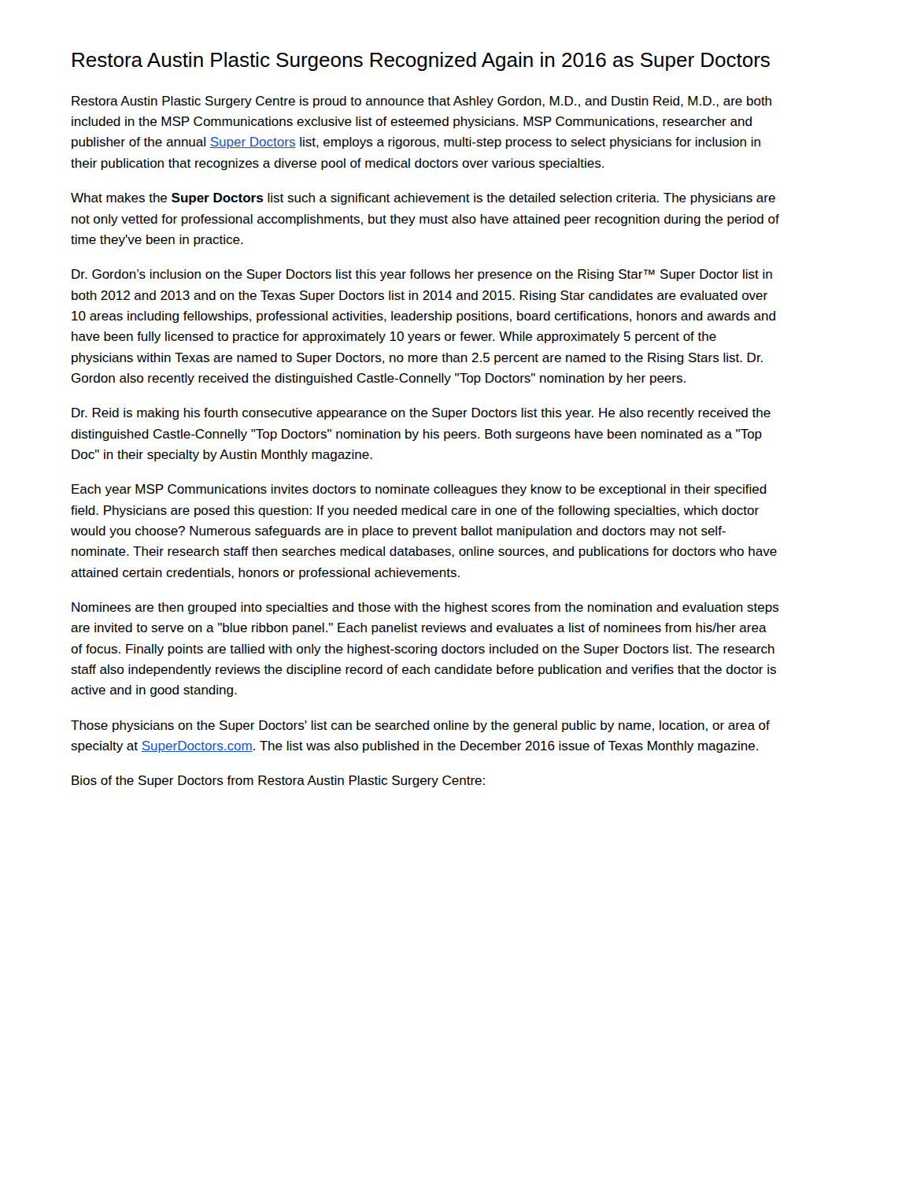Restora Austin Plastic Surgeons Recognized Again in 2016 as Super Doctors
Restora Austin Plastic Surgery Centre is proud to announce that Ashley Gordon, M.D., and Dustin Reid, M.D., are both included in the MSP Communications exclusive list of esteemed physicians. MSP Communications, researcher and publisher of the annual Super Doctors list, employs a rigorous, multi-step process to select physicians for inclusion in their publication that recognizes a diverse pool of medical doctors over various specialties.
What makes the Super Doctors list such a significant achievement is the detailed selection criteria. The physicians are not only vetted for professional accomplishments, but they must also have attained peer recognition during the period of time they've been in practice.
Dr. Gordon’s inclusion on the Super Doctors list this year follows her presence on the Rising Star™ Super Doctor list in both 2012 and 2013 and on the Texas Super Doctors list in 2014 and 2015. Rising Star candidates are evaluated over 10 areas including fellowships, professional activities, leadership positions, board certifications, honors and awards and have been fully licensed to practice for approximately 10 years or fewer. While approximately 5 percent of the physicians within Texas are named to Super Doctors, no more than 2.5 percent are named to the Rising Stars list. Dr. Gordon also recently received the distinguished Castle-Connelly "Top Doctors" nomination by her peers.
Dr. Reid is making his fourth consecutive appearance on the Super Doctors list this year. He also recently received the distinguished Castle-Connelly "Top Doctors" nomination by his peers. Both surgeons have been nominated as a "Top Doc" in their specialty by Austin Monthly magazine.
Each year MSP Communications invites doctors to nominate colleagues they know to be exceptional in their specified field. Physicians are posed this question: If you needed medical care in one of the following specialties, which doctor would you choose? Numerous safeguards are in place to prevent ballot manipulation and doctors may not self-nominate. Their research staff then searches medical databases, online sources, and publications for doctors who have attained certain credentials, honors or professional achievements.
Nominees are then grouped into specialties and those with the highest scores from the nomination and evaluation steps are invited to serve on a "blue ribbon panel." Each panelist reviews and evaluates a list of nominees from his/her area of focus. Finally points are tallied with only the highest-scoring doctors included on the Super Doctors list. The research staff also independently reviews the discipline record of each candidate before publication and verifies that the doctor is active and in good standing.
Those physicians on the Super Doctors' list can be searched online by the general public by name, location, or area of specialty at SuperDoctors.com. The list was also published in the December 2016 issue of Texas Monthly magazine.
Bios of the Super Doctors from Restora Austin Plastic Surgery Centre: